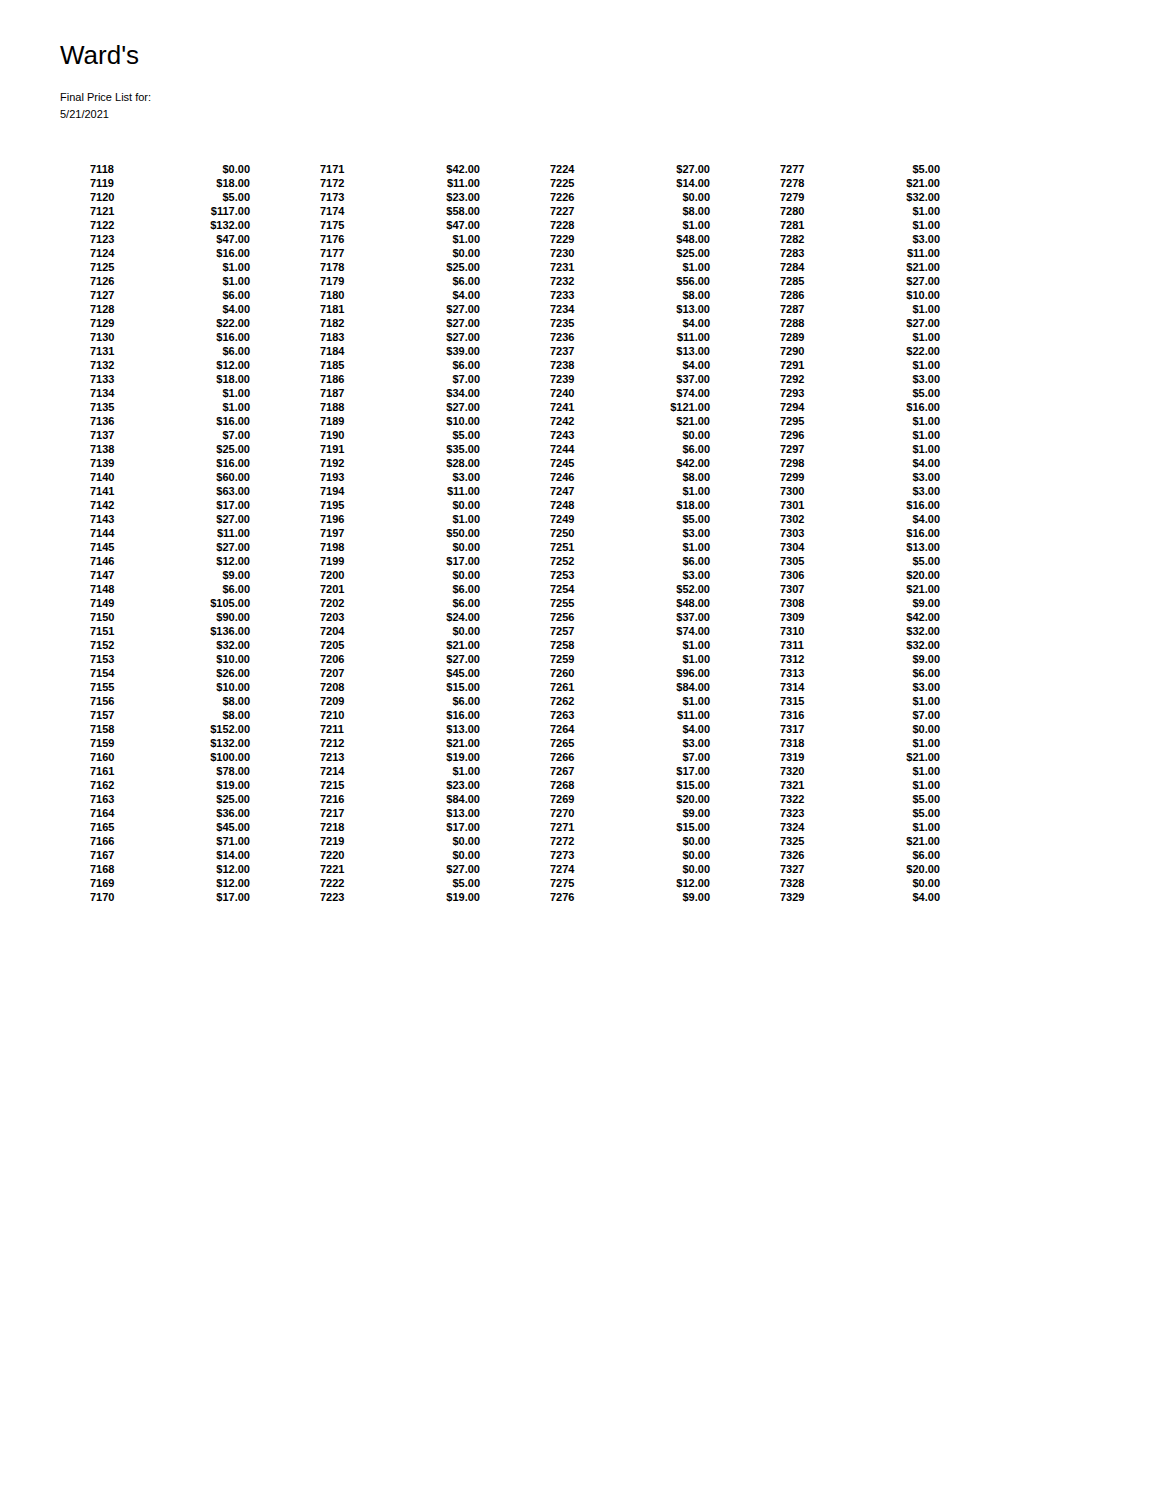Ward's
Final Price List for:
5/21/2021
| 7118 | $0.00 | 7171 | $42.00 | 7224 | $27.00 | 7277 | $5.00 |
| 7119 | $18.00 | 7172 | $11.00 | 7225 | $14.00 | 7278 | $21.00 |
| 7120 | $5.00 | 7173 | $23.00 | 7226 | $0.00 | 7279 | $32.00 |
| 7121 | $117.00 | 7174 | $58.00 | 7227 | $8.00 | 7280 | $1.00 |
| 7122 | $132.00 | 7175 | $47.00 | 7228 | $1.00 | 7281 | $1.00 |
| 7123 | $47.00 | 7176 | $1.00 | 7229 | $48.00 | 7282 | $3.00 |
| 7124 | $16.00 | 7177 | $0.00 | 7230 | $25.00 | 7283 | $11.00 |
| 7125 | $1.00 | 7178 | $25.00 | 7231 | $1.00 | 7284 | $21.00 |
| 7126 | $1.00 | 7179 | $6.00 | 7232 | $56.00 | 7285 | $27.00 |
| 7127 | $6.00 | 7180 | $4.00 | 7233 | $8.00 | 7286 | $10.00 |
| 7128 | $4.00 | 7181 | $27.00 | 7234 | $13.00 | 7287 | $1.00 |
| 7129 | $22.00 | 7182 | $27.00 | 7235 | $4.00 | 7288 | $27.00 |
| 7130 | $16.00 | 7183 | $27.00 | 7236 | $11.00 | 7289 | $1.00 |
| 7131 | $6.00 | 7184 | $39.00 | 7237 | $13.00 | 7290 | $22.00 |
| 7132 | $12.00 | 7185 | $6.00 | 7238 | $4.00 | 7291 | $1.00 |
| 7133 | $18.00 | 7186 | $7.00 | 7239 | $37.00 | 7292 | $3.00 |
| 7134 | $1.00 | 7187 | $34.00 | 7240 | $74.00 | 7293 | $5.00 |
| 7135 | $1.00 | 7188 | $27.00 | 7241 | $121.00 | 7294 | $16.00 |
| 7136 | $16.00 | 7189 | $10.00 | 7242 | $21.00 | 7295 | $1.00 |
| 7137 | $7.00 | 7190 | $5.00 | 7243 | $0.00 | 7296 | $1.00 |
| 7138 | $25.00 | 7191 | $35.00 | 7244 | $6.00 | 7297 | $1.00 |
| 7139 | $16.00 | 7192 | $28.00 | 7245 | $42.00 | 7298 | $4.00 |
| 7140 | $60.00 | 7193 | $3.00 | 7246 | $8.00 | 7299 | $3.00 |
| 7141 | $63.00 | 7194 | $11.00 | 7247 | $1.00 | 7300 | $3.00 |
| 7142 | $17.00 | 7195 | $0.00 | 7248 | $18.00 | 7301 | $16.00 |
| 7143 | $27.00 | 7196 | $1.00 | 7249 | $5.00 | 7302 | $4.00 |
| 7144 | $11.00 | 7197 | $50.00 | 7250 | $3.00 | 7303 | $16.00 |
| 7145 | $27.00 | 7198 | $0.00 | 7251 | $1.00 | 7304 | $13.00 |
| 7146 | $12.00 | 7199 | $17.00 | 7252 | $6.00 | 7305 | $5.00 |
| 7147 | $9.00 | 7200 | $0.00 | 7253 | $3.00 | 7306 | $20.00 |
| 7148 | $6.00 | 7201 | $6.00 | 7254 | $52.00 | 7307 | $21.00 |
| 7149 | $105.00 | 7202 | $6.00 | 7255 | $48.00 | 7308 | $9.00 |
| 7150 | $90.00 | 7203 | $24.00 | 7256 | $37.00 | 7309 | $42.00 |
| 7151 | $136.00 | 7204 | $0.00 | 7257 | $74.00 | 7310 | $32.00 |
| 7152 | $32.00 | 7205 | $21.00 | 7258 | $1.00 | 7311 | $32.00 |
| 7153 | $10.00 | 7206 | $27.00 | 7259 | $1.00 | 7312 | $9.00 |
| 7154 | $26.00 | 7207 | $45.00 | 7260 | $96.00 | 7313 | $6.00 |
| 7155 | $10.00 | 7208 | $15.00 | 7261 | $84.00 | 7314 | $3.00 |
| 7156 | $8.00 | 7209 | $6.00 | 7262 | $1.00 | 7315 | $1.00 |
| 7157 | $8.00 | 7210 | $16.00 | 7263 | $11.00 | 7316 | $7.00 |
| 7158 | $152.00 | 7211 | $13.00 | 7264 | $4.00 | 7317 | $0.00 |
| 7159 | $132.00 | 7212 | $21.00 | 7265 | $3.00 | 7318 | $1.00 |
| 7160 | $100.00 | 7213 | $19.00 | 7266 | $7.00 | 7319 | $21.00 |
| 7161 | $78.00 | 7214 | $1.00 | 7267 | $17.00 | 7320 | $1.00 |
| 7162 | $19.00 | 7215 | $23.00 | 7268 | $15.00 | 7321 | $1.00 |
| 7163 | $25.00 | 7216 | $84.00 | 7269 | $20.00 | 7322 | $5.00 |
| 7164 | $36.00 | 7217 | $13.00 | 7270 | $9.00 | 7323 | $5.00 |
| 7165 | $45.00 | 7218 | $17.00 | 7271 | $15.00 | 7324 | $1.00 |
| 7166 | $71.00 | 7219 | $0.00 | 7272 | $0.00 | 7325 | $21.00 |
| 7167 | $14.00 | 7220 | $0.00 | 7273 | $0.00 | 7326 | $6.00 |
| 7168 | $12.00 | 7221 | $27.00 | 7274 | $0.00 | 7327 | $20.00 |
| 7169 | $12.00 | 7222 | $5.00 | 7275 | $12.00 | 7328 | $0.00 |
| 7170 | $17.00 | 7223 | $19.00 | 7276 | $9.00 | 7329 | $4.00 |